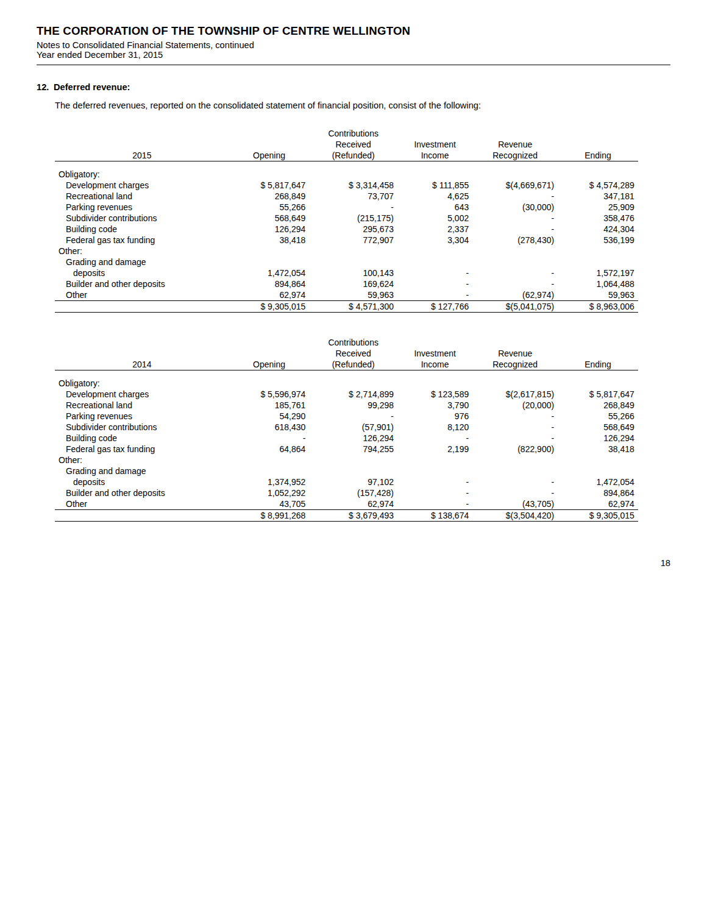THE CORPORATION OF THE TOWNSHIP OF CENTRE WELLINGTON
Notes to Consolidated Financial Statements, continued
Year ended December 31, 2015
12. Deferred revenue:
The deferred revenues, reported on the consolidated statement of financial position, consist of the following:
| | | Contributions | | | |
| --- | --- | --- | --- | --- | --- |
| | | Received | Investment | Revenue | |
| 2015 | Opening | (Refunded) | Income | Recognized | Ending |
| Obligatory: | | | | | |
| Development charges | $ 5,817,647 | $ 3,314,458 | $ 111,855 | $(4,669,671) | $ 4,574,289 |
| Recreational land | 268,849 | 73,707 | 4,625 | - | 347,181 |
| Parking revenues | 55,266 | - | 643 | (30,000) | 25,909 |
| Subdivider contributions | 568,649 | (215,175) | 5,002 | - | 358,476 |
| Building code | 126,294 | 295,673 | 2,337 | - | 424,304 |
| Federal gas tax funding | 38,418 | 772,907 | 3,304 | (278,430) | 536,199 |
| Other: | | | | | |
| Grading and damage | | | | | |
| deposits | 1,472,054 | 100,143 | - | - | 1,572,197 |
| Builder and other deposits | 894,864 | 169,624 | - | - | 1,064,488 |
| Other | 62,974 | 59,963 | - | (62,974) | 59,963 |
| | $ 9,305,015 | $ 4,571,300 | $ 127,766 | $(5,041,075) | $ 8,963,006 |
| | | Contributions | | | |
| --- | --- | --- | --- | --- | --- |
| | | Received | Investment | Revenue | |
| 2014 | Opening | (Refunded) | Income | Recognized | Ending |
| Obligatory: | | | | | |
| Development charges | $ 5,596,974 | $ 2,714,899 | $ 123,589 | $(2,617,815) | $ 5,817,647 |
| Recreational land | 185,761 | 99,298 | 3,790 | (20,000) | 268,849 |
| Parking revenues | 54,290 | - | 976 | - | 55,266 |
| Subdivider contributions | 618,430 | (57,901) | 8,120 | - | 568,649 |
| Building code | - | 126,294 | - | - | 126,294 |
| Federal gas tax funding | 64,864 | 794,255 | 2,199 | (822,900) | 38,418 |
| Other: | | | | | |
| Grading and damage | | | | | |
| deposits | 1,374,952 | 97,102 | - | - | 1,472,054 |
| Builder and other deposits | 1,052,292 | (157,428) | - | - | 894,864 |
| Other | 43,705 | 62,974 | - | (43,705) | 62,974 |
| | $ 8,991,268 | $ 3,679,493 | $ 138,674 | $(3,504,420) | $ 9,305,015 |
18